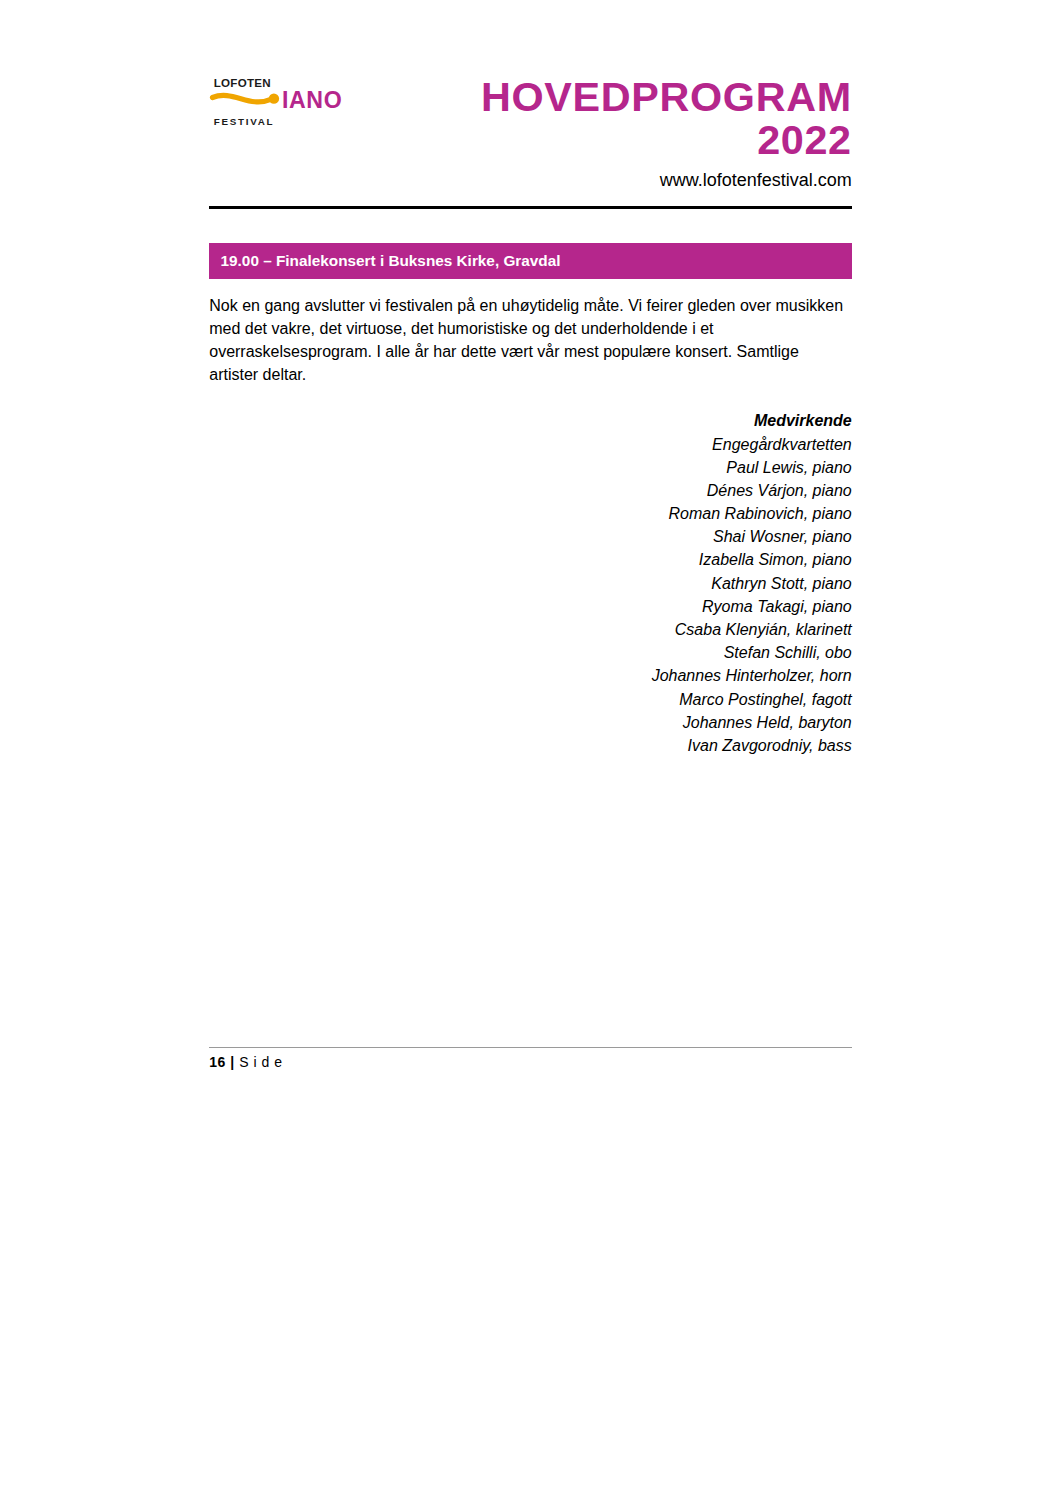LOFOTEN IANO FESTIVAL
HOVEDPROGRAM 2022
www.lofotenfestival.com
19.00 – Finalekonsert i Buksnes Kirke, Gravdal
Nok en gang avslutter vi festivalen på en uhøytidelig måte. Vi feirer gleden over musikken med det vakre, det virtuose, det humoristiske og det underholdende i et overraskelsesprogram. I alle år har dette vært vår mest populære konsert. Samtlige artister deltar.
Medvirkende
Engegårdkvartetten
Paul Lewis, piano
Dénes Várjon, piano
Roman Rabinovich, piano
Shai Wosner, piano
Izabella Simon, piano
Kathryn Stott, piano
Ryoma Takagi, piano
Csaba Klenyián, klarinett
Stefan Schilli, obo
Johannes Hinterholzer, horn
Marco Postinghel, fagott
Johannes Held, baryton
Ivan Zavgorodniy, bass
16 | S i d e